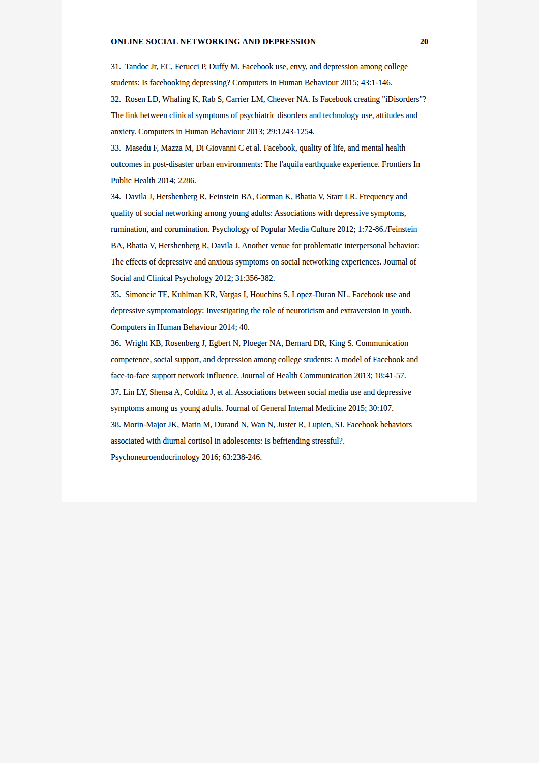Online Social Networking and Depression 20
31. Tandoc Jr, EC, Ferucci P, Duffy M. Facebook use, envy, and depression among college students: Is facebooking depressing? Computers in Human Behaviour 2015; 43:1-146.
32. Rosen LD, Whaling K, Rab S, Carrier LM, Cheever NA. Is Facebook creating "iDisorders"? The link between clinical symptoms of psychiatric disorders and technology use, attitudes and anxiety. Computers in Human Behaviour 2013; 29:1243-1254.
33. Masedu F, Mazza M, Di Giovanni C et al. Facebook, quality of life, and mental health outcomes in post-disaster urban environments: The l'aquila earthquake experience. Frontiers In Public Health 2014; 2286.
34. Davila J, Hershenberg R, Feinstein BA, Gorman K, Bhatia V, Starr LR. Frequency and quality of social networking among young adults: Associations with depressive symptoms, rumination, and corumination. Psychology of Popular Media Culture 2012; 1:72-86./Feinstein BA, Bhatia V, Hershenberg R, Davila J. Another venue for problematic interpersonal behavior: The effects of depressive and anxious symptoms on social networking experiences. Journal of Social and Clinical Psychology 2012; 31:356-382.
35. Simoncic TE, Kuhlman KR, Vargas I, Houchins S, Lopez-Duran NL. Facebook use and depressive symptomatology: Investigating the role of neuroticism and extraversion in youth. Computers in Human Behaviour 2014; 40.
36. Wright KB, Rosenberg J, Egbert N, Ploeger NA, Bernard DR, King S. Communication competence, social support, and depression among college students: A model of Facebook and face-to-face support network influence. Journal of Health Communication 2013; 18:41-57.
37. Lin LY, Shensa A, Colditz J, et al. Associations between social media use and depressive symptoms among us young adults. Journal of General Internal Medicine 2015; 30:107.
38. Morin-Major JK, Marin M, Durand N, Wan N, Juster R, Lupien, SJ. Facebook behaviors associated with diurnal cortisol in adolescents: Is befriending stressful?. Psychoneuroendocrinology 2016; 63:238-246.